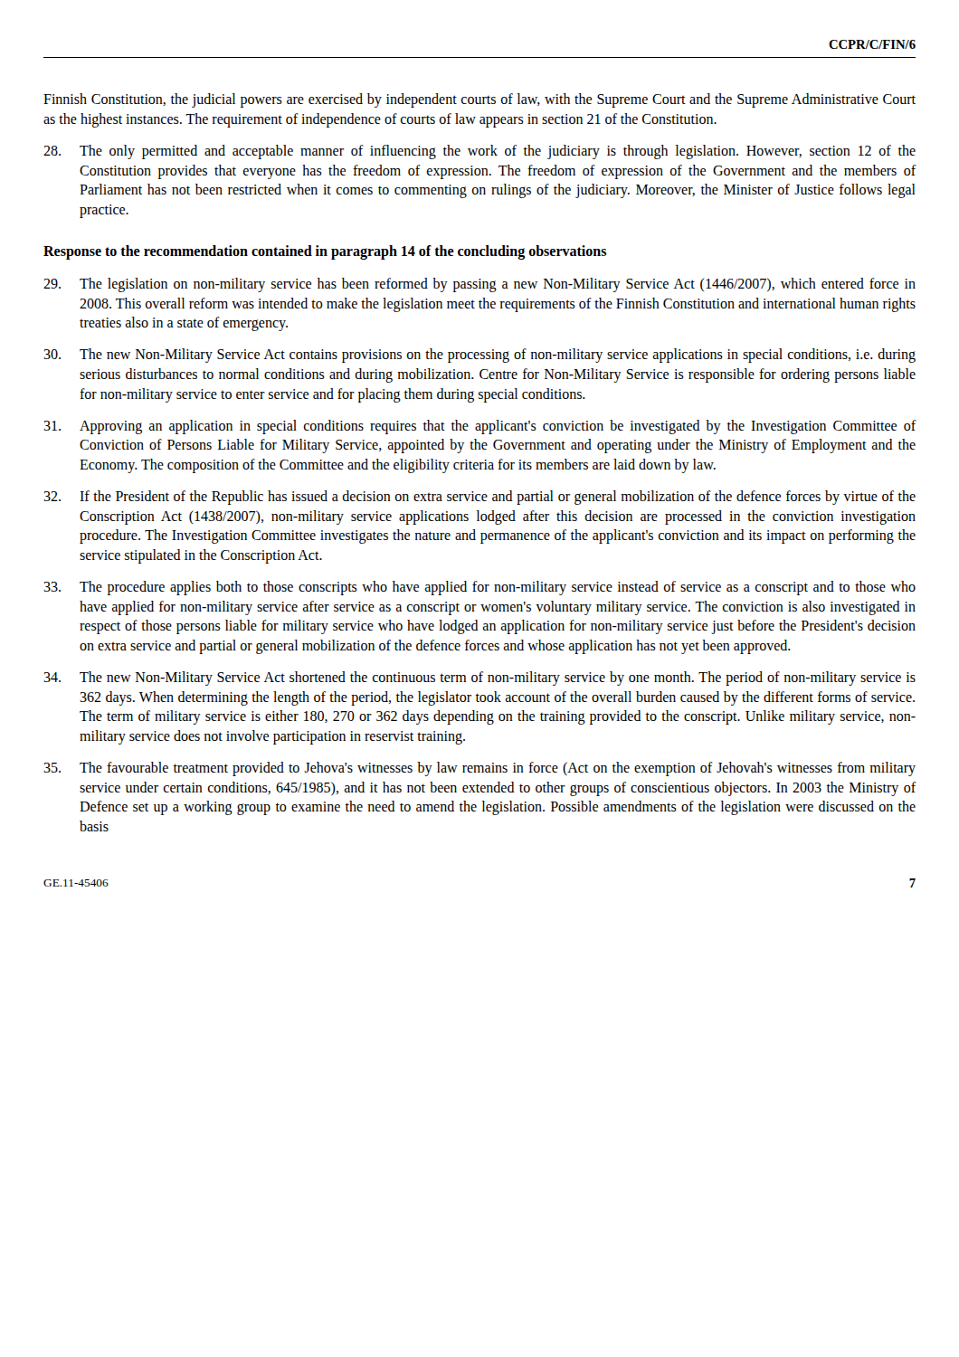CCPR/C/FIN/6
Finnish Constitution, the judicial powers are exercised by independent courts of law, with the Supreme Court and the Supreme Administrative Court as the highest instances. The requirement of independence of courts of law appears in section 21 of the Constitution.
28.
The only permitted and acceptable manner of influencing the work of the judiciary is through legislation. However, section 12 of the Constitution provides that everyone has the freedom of expression. The freedom of expression of the Government and the members of Parliament has not been restricted when it comes to commenting on rulings of the judiciary. Moreover, the Minister of Justice follows legal practice.
Response to the recommendation contained in paragraph 14 of the concluding observations
29.
The legislation on non-military service has been reformed by passing a new Non-Military Service Act (1446/2007), which entered force in 2008. This overall reform was intended to make the legislation meet the requirements of the Finnish Constitution and international human rights treaties also in a state of emergency.
30.
The new Non-Military Service Act contains provisions on the processing of non-military service applications in special conditions, i.e. during serious disturbances to normal conditions and during mobilization. Centre for Non-Military Service is responsible for ordering persons liable for non-military service to enter service and for placing them during special conditions.
31.
Approving an application in special conditions requires that the applicant's conviction be investigated by the Investigation Committee of Conviction of Persons Liable for Military Service, appointed by the Government and operating under the Ministry of Employment and the Economy. The composition of the Committee and the eligibility criteria for its members are laid down by law.
32.
If the President of the Republic has issued a decision on extra service and partial or general mobilization of the defence forces by virtue of the Conscription Act (1438/2007), non-military service applications lodged after this decision are processed in the conviction investigation procedure. The Investigation Committee investigates the nature and permanence of the applicant's conviction and its impact on performing the service stipulated in the Conscription Act.
33.
The procedure applies both to those conscripts who have applied for non-military service instead of service as a conscript and to those who have applied for non-military service after service as a conscript or women's voluntary military service. The conviction is also investigated in respect of those persons liable for military service who have lodged an application for non-military service just before the President's decision on extra service and partial or general mobilization of the defence forces and whose application has not yet been approved.
34.
The new Non-Military Service Act shortened the continuous term of non-military service by one month. The period of non-military service is 362 days. When determining the length of the period, the legislator took account of the overall burden caused by the different forms of service. The term of military service is either 180, 270 or 362 days depending on the training provided to the conscript. Unlike military service, non-military service does not involve participation in reservist training.
35.
The favourable treatment provided to Jehova's witnesses by law remains in force (Act on the exemption of Jehovah's witnesses from military service under certain conditions, 645/1985), and it has not been extended to other groups of conscientious objectors. In 2003 the Ministry of Defence set up a working group to examine the need to amend the legislation. Possible amendments of the legislation were discussed on the basis
GE.11-45406
7